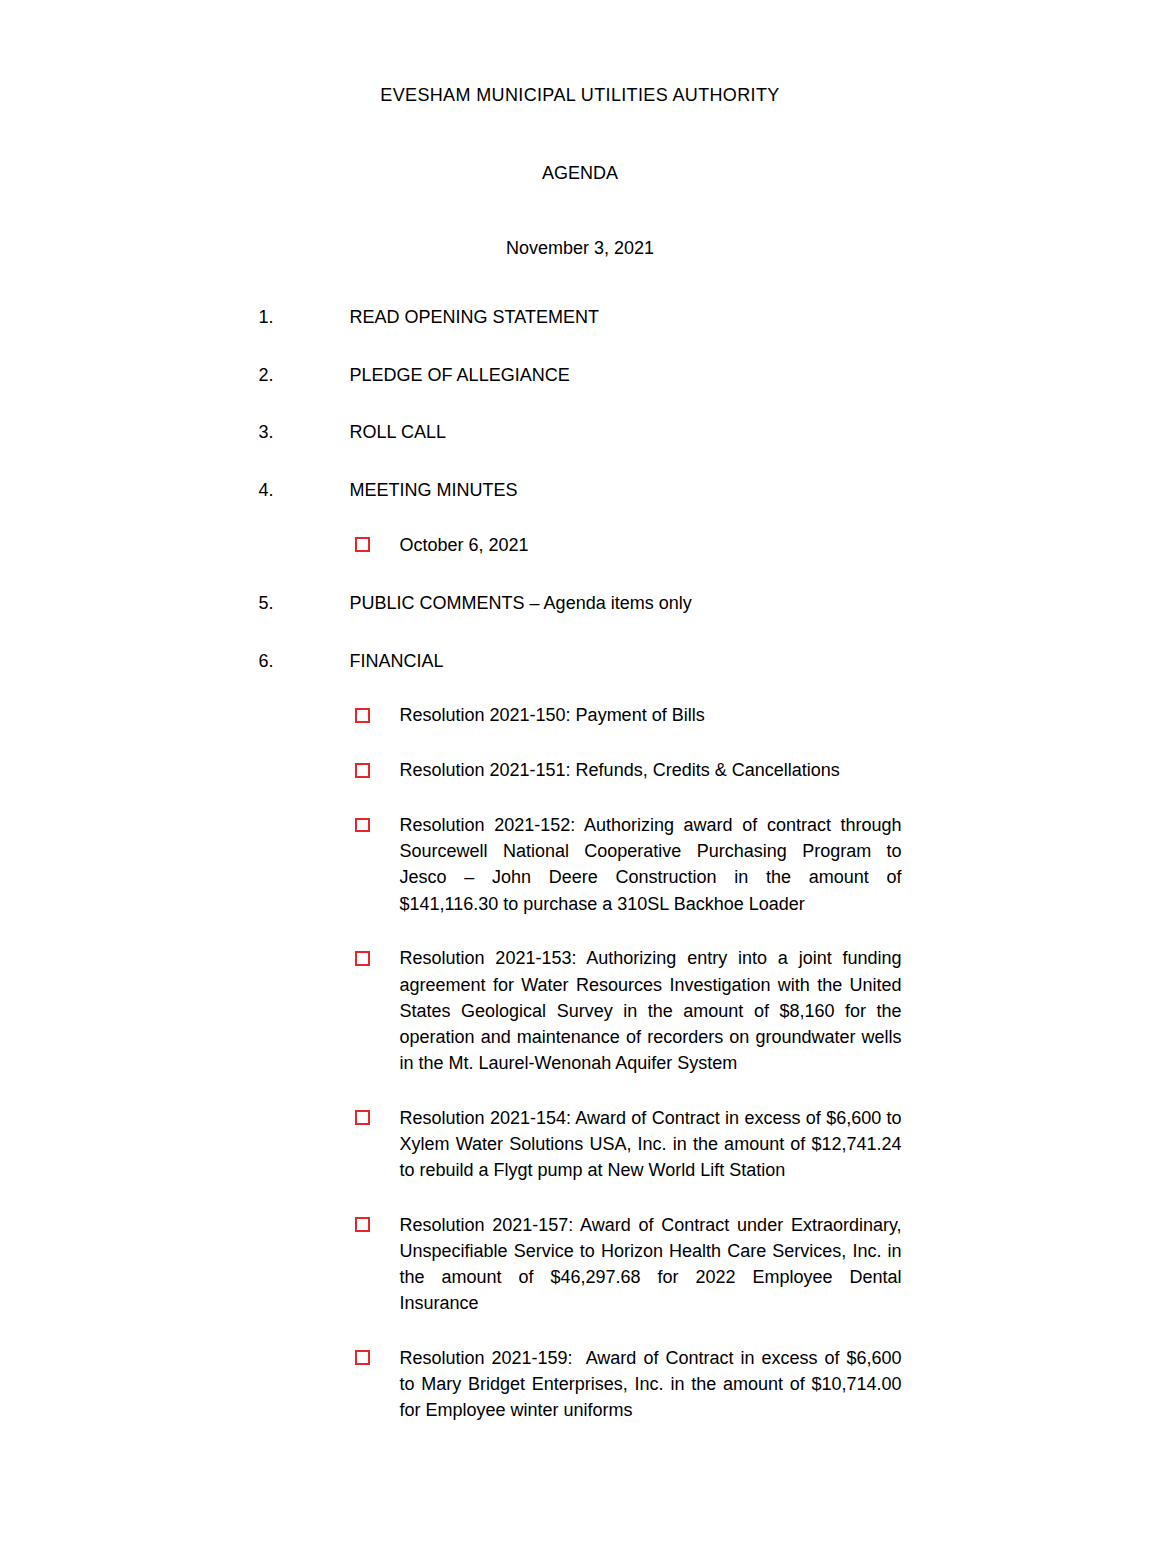EVESHAM MUNICIPAL UTILITIES AUTHORITY
AGENDA
November 3, 2021
1. READ OPENING STATEMENT
2. PLEDGE OF ALLEGIANCE
3. ROLL CALL
4. MEETING MINUTES
October 6, 2021
5. PUBLIC COMMENTS – Agenda items only
6. FINANCIAL
Resolution 2021-150: Payment of Bills
Resolution 2021-151: Refunds, Credits & Cancellations
Resolution 2021-152: Authorizing award of contract through Sourcewell National Cooperative Purchasing Program to Jesco – John Deere Construction in the amount of $141,116.30 to purchase a 310SL Backhoe Loader
Resolution 2021-153: Authorizing entry into a joint funding agreement for Water Resources Investigation with the United States Geological Survey in the amount of $8,160 for the operation and maintenance of recorders on groundwater wells in the Mt. Laurel-Wenonah Aquifer System
Resolution 2021-154: Award of Contract in excess of $6,600 to Xylem Water Solutions USA, Inc. in the amount of $12,741.24 to rebuild a Flygt pump at New World Lift Station
Resolution 2021-157: Award of Contract under Extraordinary, Unspecifiable Service to Horizon Health Care Services, Inc. in the amount of $46,297.68 for 2022 Employee Dental Insurance
Resolution 2021-159: Award of Contract in excess of $6,600 to Mary Bridget Enterprises, Inc. in the amount of $10,714.00 for Employee winter uniforms